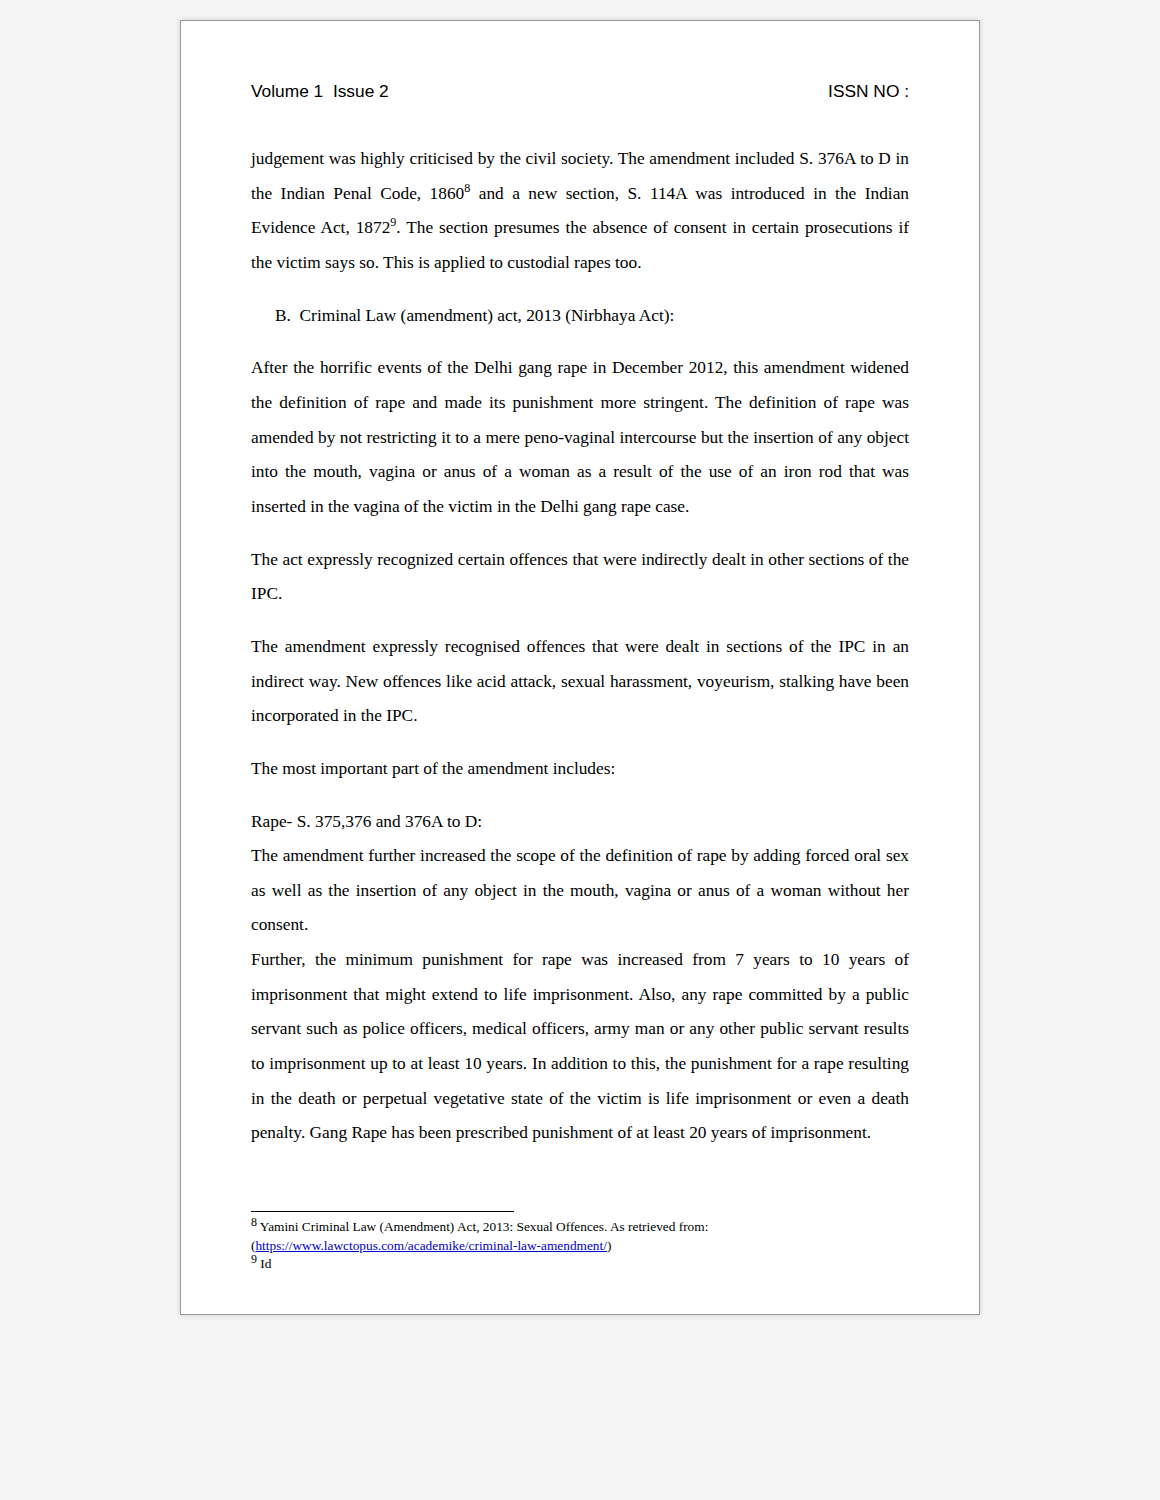Volume 1 Issue 2 ISSN NO :
judgement was highly criticised by the civil society. The amendment included S. 376A to D in the Indian Penal Code, 18608 and a new section, S. 114A was introduced in the Indian Evidence Act, 18729. The section presumes the absence of consent in certain prosecutions if the victim says so. This is applied to custodial rapes too.
B. Criminal Law (amendment) act, 2013 (Nirbhaya Act):
After the horrific events of the Delhi gang rape in December 2012, this amendment widened the definition of rape and made its punishment more stringent. The definition of rape was amended by not restricting it to a mere peno-vaginal intercourse but the insertion of any object into the mouth, vagina or anus of a woman as a result of the use of an iron rod that was inserted in the vagina of the victim in the Delhi gang rape case.
The act expressly recognized certain offences that were indirectly dealt in other sections of the IPC.
The amendment expressly recognised offences that were dealt in sections of the IPC in an indirect way. New offences like acid attack, sexual harassment, voyeurism, stalking have been incorporated in the IPC.
The most important part of the amendment includes:
Rape- S. 375,376 and 376A to D:
The amendment further increased the scope of the definition of rape by adding forced oral sex as well as the insertion of any object in the mouth, vagina or anus of a woman without her consent.
Further, the minimum punishment for rape was increased from 7 years to 10 years of imprisonment that might extend to life imprisonment. Also, any rape committed by a public servant such as police officers, medical officers, army man or any other public servant results to imprisonment up to at least 10 years. In addition to this, the punishment for a rape resulting in the death or perpetual vegetative state of the victim is life imprisonment or even a death penalty. Gang Rape has been prescribed punishment of at least 20 years of imprisonment.
8 Yamini Criminal Law (Amendment) Act, 2013: Sexual Offences. As retrieved from:
(https://www.lawctopus.com/academike/criminal-law-amendment/)
9 Id